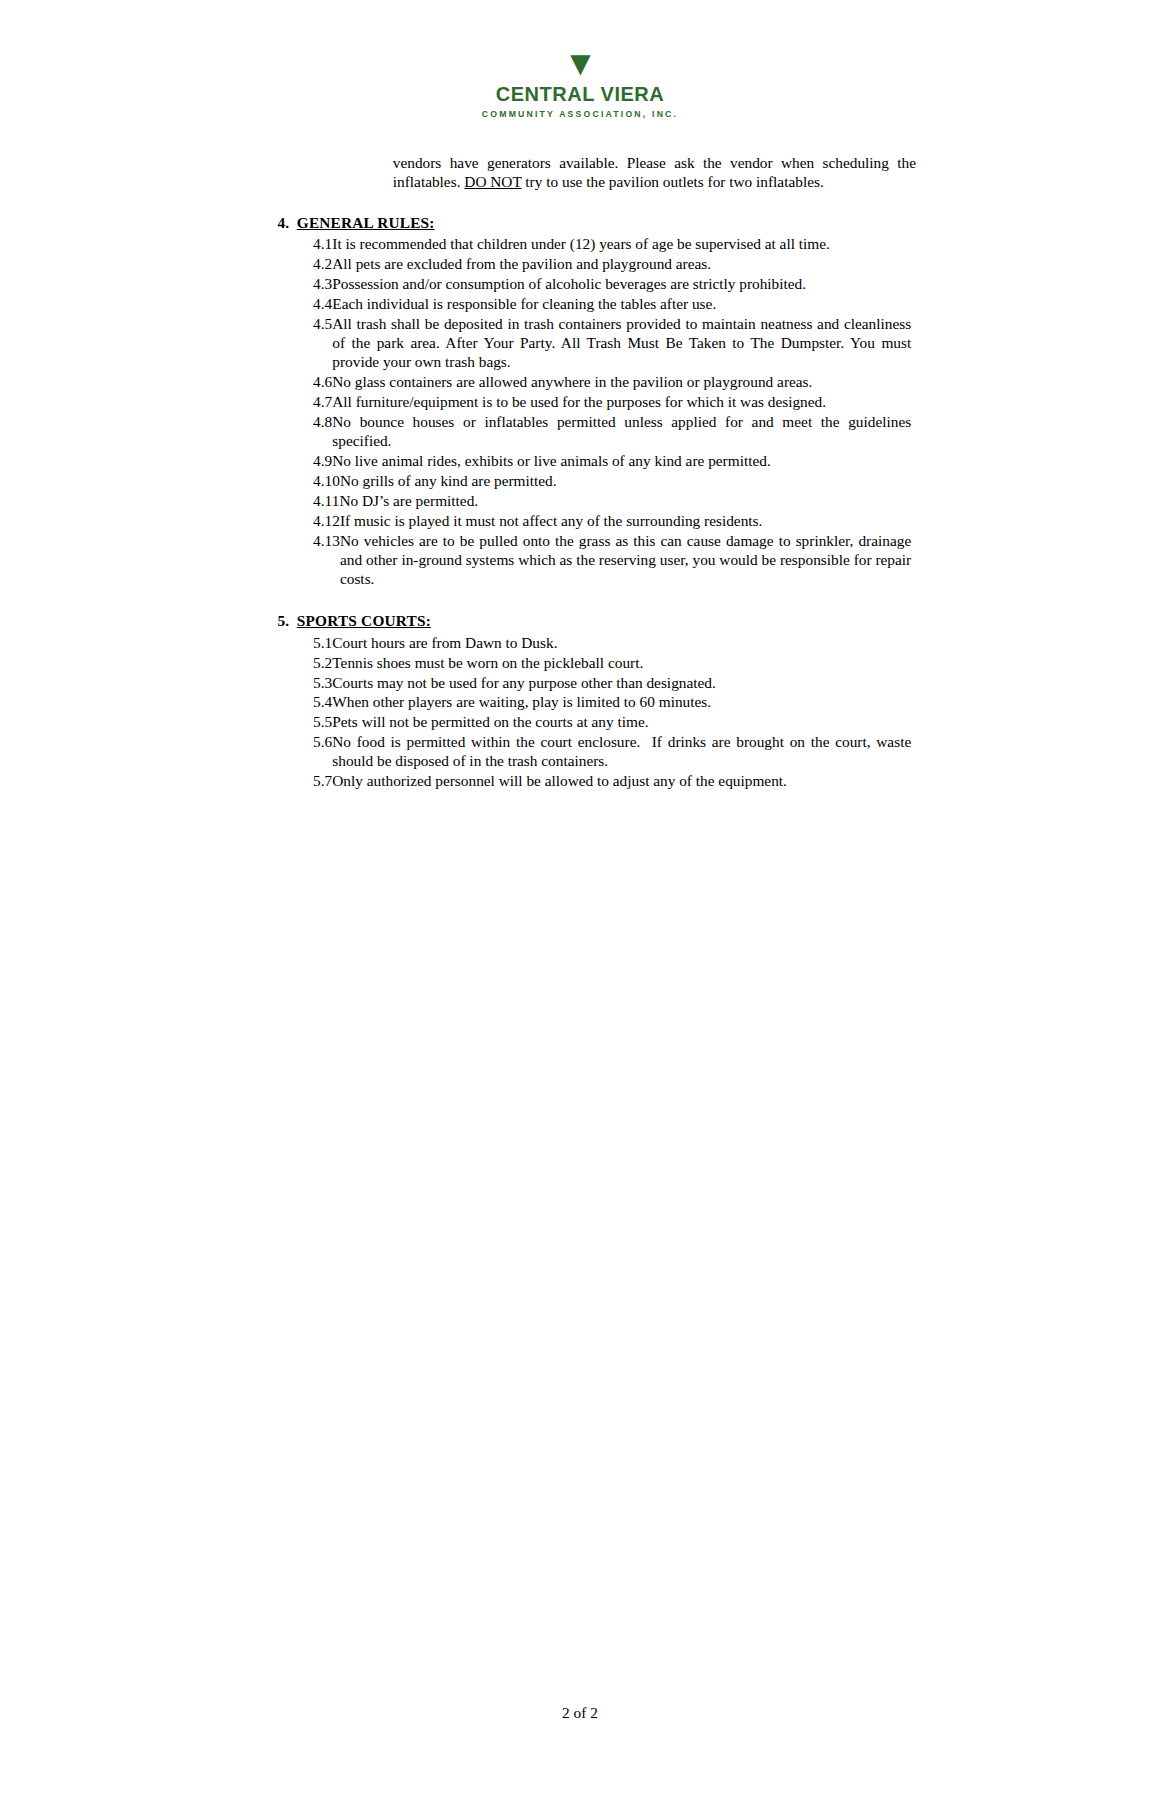▼
CENTRAL VIERA
COMMUNITY ASSOCIATION, INC.
vendors have generators available. Please ask the vendor when scheduling the inflatables. DO NOT try to use the pavilion outlets for two inflatables.
4. GENERAL RULES:
4.1 It is recommended that children under (12) years of age be supervised at all time.
4.2 All pets are excluded from the pavilion and playground areas.
4.3 Possession and/or consumption of alcoholic beverages are strictly prohibited.
4.4 Each individual is responsible for cleaning the tables after use.
4.5 All trash shall be deposited in trash containers provided to maintain neatness and cleanliness of the park area. After Your Party. All Trash Must Be Taken to The Dumpster. You must provide your own trash bags.
4.6 No glass containers are allowed anywhere in the pavilion or playground areas.
4.7 All furniture/equipment is to be used for the purposes for which it was designed.
4.8 No bounce houses or inflatables permitted unless applied for and meet the guidelines specified.
4.9 No live animal rides, exhibits or live animals of any kind are permitted.
4.10 No grills of any kind are permitted.
4.11 No DJ’s are permitted.
4.12 If music is played it must not affect any of the surrounding residents.
4.13 No vehicles are to be pulled onto the grass as this can cause damage to sprinkler, drainage and other in-ground systems which as the reserving user, you would be responsible for repair costs.
5. SPORTS COURTS:
5.1 Court hours are from Dawn to Dusk.
5.2 Tennis shoes must be worn on the pickleball court.
5.3 Courts may not be used for any purpose other than designated.
5.4 When other players are waiting, play is limited to 60 minutes.
5.5 Pets will not be permitted on the courts at any time.
5.6 No food is permitted within the court enclosure. If drinks are brought on the court, waste should be disposed of in the trash containers.
5.7 Only authorized personnel will be allowed to adjust any of the equipment.
2 of 2